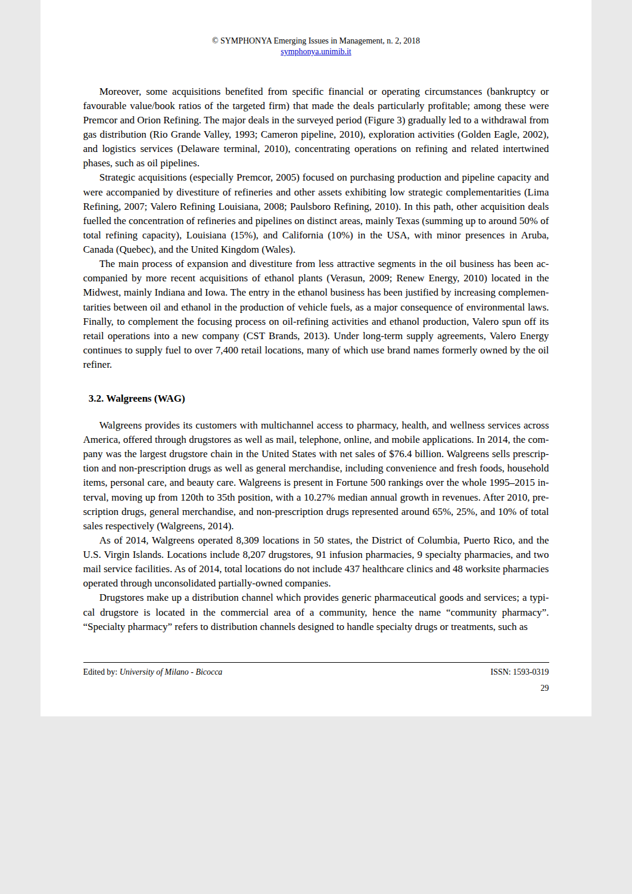© SYMPHONYA Emerging Issues in Management, n. 2, 2018
symphonya.unimib.it
Moreover, some acquisitions benefited from specific financial or operating circumstances (bankruptcy or favourable value/book ratios of the targeted firm) that made the deals particularly profitable; among these were Premcor and Orion Refining. The major deals in the surveyed period (Figure 3) gradually led to a withdrawal from gas distribution (Rio Grande Valley, 1993; Cameron pipeline, 2010), exploration activities (Golden Eagle, 2002), and logistics services (Delaware terminal, 2010), concentrating operations on refining and related intertwined phases, such as oil pipelines.
Strategic acquisitions (especially Premcor, 2005) focused on purchasing production and pipeline capacity and were accompanied by divestiture of refineries and other assets exhibiting low strategic complementarities (Lima Refining, 2007; Valero Refining Louisiana, 2008; Paulsboro Refining, 2010). In this path, other acquisition deals fuelled the concentration of refineries and pipelines on distinct areas, mainly Texas (summing up to around 50% of total refining capacity), Louisiana (15%), and California (10%) in the USA, with minor presences in Aruba, Canada (Quebec), and the United Kingdom (Wales).
The main process of expansion and divestiture from less attractive segments in the oil business has been accompanied by more recent acquisitions of ethanol plants (Verasun, 2009; Renew Energy, 2010) located in the Midwest, mainly Indiana and Iowa. The entry in the ethanol business has been justified by increasing complementarities between oil and ethanol in the production of vehicle fuels, as a major consequence of environmental laws. Finally, to complement the focusing process on oil-refining activities and ethanol production, Valero spun off its retail operations into a new company (CST Brands, 2013). Under long-term supply agreements, Valero Energy continues to supply fuel to over 7,400 retail locations, many of which use brand names formerly owned by the oil refiner.
3.2. Walgreens (WAG)
Walgreens provides its customers with multichannel access to pharmacy, health, and wellness services across America, offered through drugstores as well as mail, telephone, online, and mobile applications. In 2014, the company was the largest drugstore chain in the United States with net sales of $76.4 billion. Walgreens sells prescription and non-prescription drugs as well as general merchandise, including convenience and fresh foods, household items, personal care, and beauty care. Walgreens is present in Fortune 500 rankings over the whole 1995–2015 interval, moving up from 120th to 35th position, with a 10.27% median annual growth in revenues. After 2010, prescription drugs, general merchandise, and non-prescription drugs represented around 65%, 25%, and 10% of total sales respectively (Walgreens, 2014).
As of 2014, Walgreens operated 8,309 locations in 50 states, the District of Columbia, Puerto Rico, and the U.S. Virgin Islands. Locations include 8,207 drugstores, 91 infusion pharmacies, 9 specialty pharmacies, and two mail service facilities. As of 2014, total locations do not include 437 healthcare clinics and 48 worksite pharmacies operated through unconsolidated partially-owned companies.
Drugstores make up a distribution channel which provides generic pharmaceutical goods and services; a typical drugstore is located in the commercial area of a community, hence the name “community pharmacy”. “Specialty pharmacy” refers to distribution channels designed to handle specialty drugs or treatments, such as
Edited by: University of Milano - Bicocca ISSN: 1593-0319
29